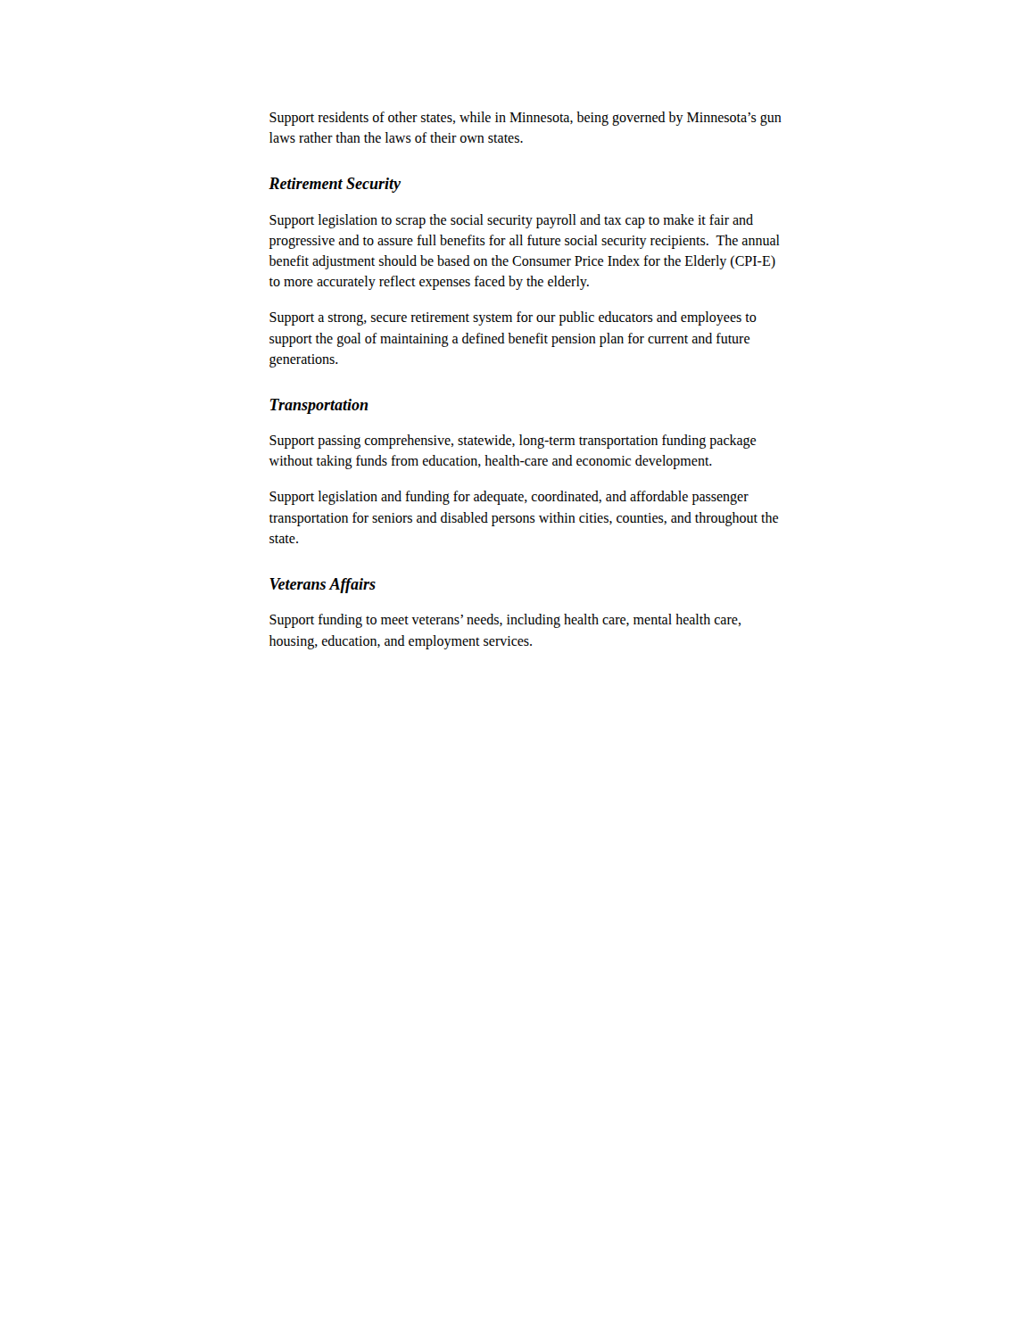Support residents of other states, while in Minnesota, being governed by Minnesota’s gun laws rather than the laws of their own states.
Retirement Security
Support legislation to scrap the social security payroll and tax cap to make it fair and progressive and to assure full benefits for all future social security recipients. The annual benefit adjustment should be based on the Consumer Price Index for the Elderly (CPI-E) to more accurately reflect expenses faced by the elderly.
Support a strong, secure retirement system for our public educators and employees to support the goal of maintaining a defined benefit pension plan for current and future generations.
Transportation
Support passing comprehensive, statewide, long-term transportation funding package without taking funds from education, health-care and economic development.
Support legislation and funding for adequate, coordinated, and affordable passenger transportation for seniors and disabled persons within cities, counties, and throughout the state.
Veterans Affairs
Support funding to meet veterans’ needs, including health care, mental health care, housing, education, and employment services.